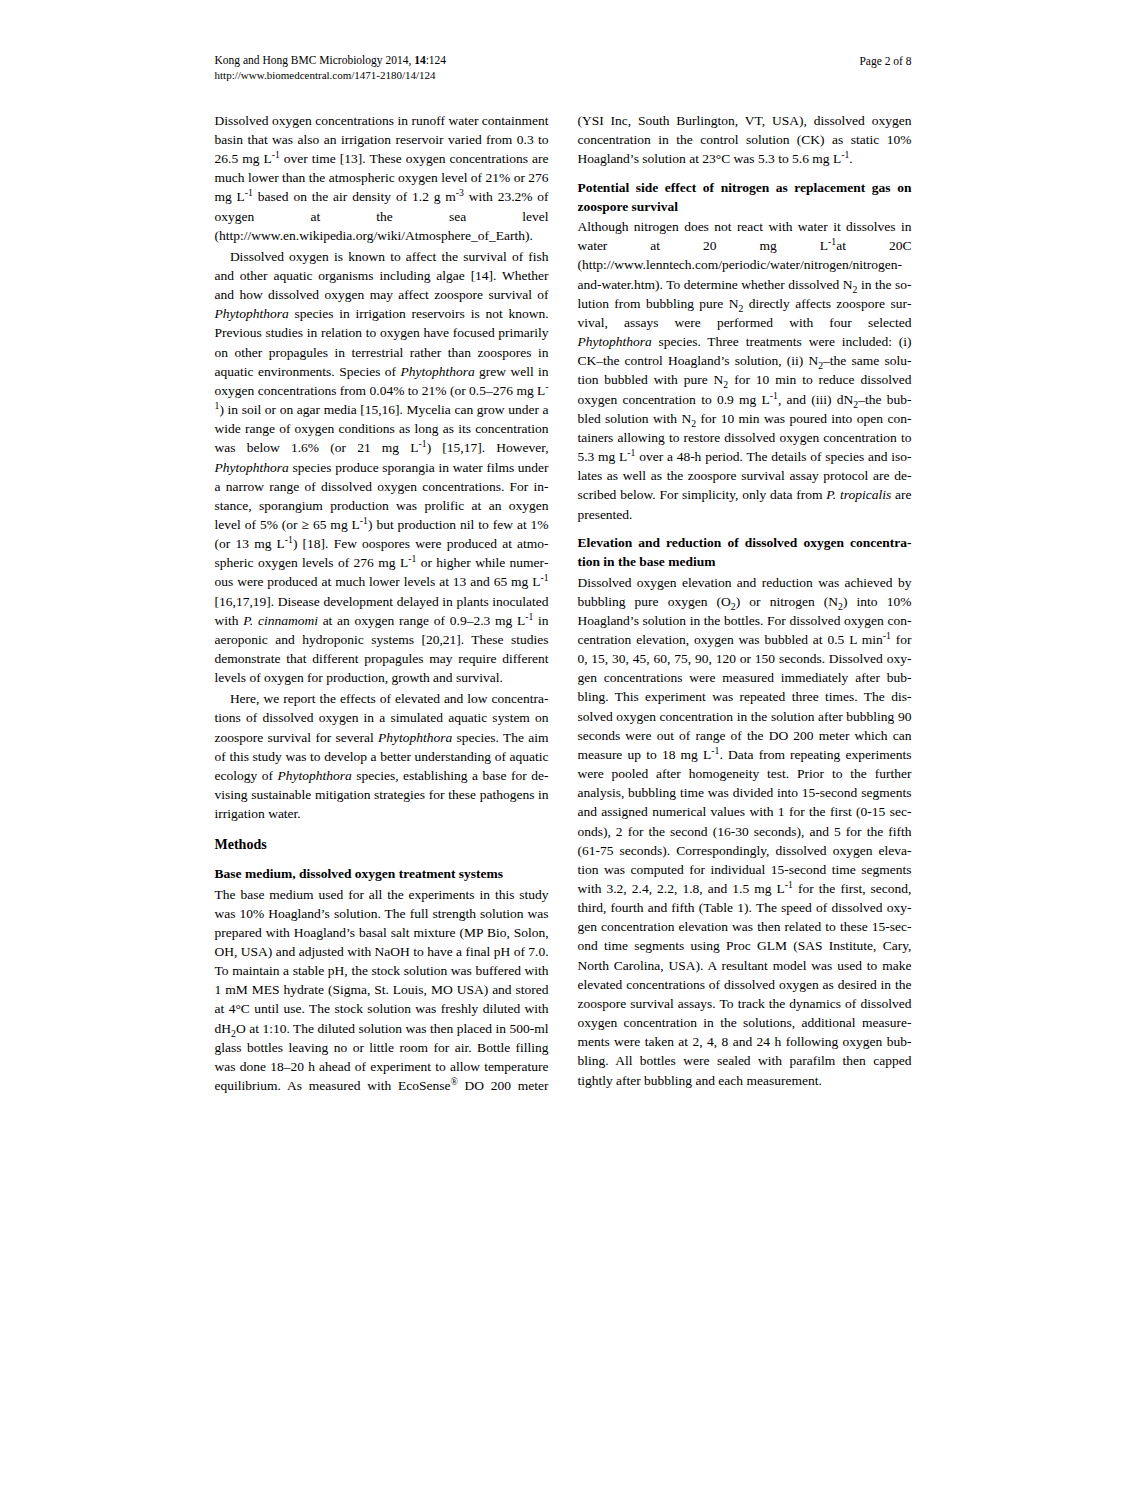Kong and Hong BMC Microbiology 2014, 14:124
http://www.biomedcentral.com/1471-2180/14/124
Page 2 of 8
Dissolved oxygen concentrations in runoff water containment basin that was also an irrigation reservoir varied from 0.3 to 26.5 mg L-1 over time [13]. These oxygen concentrations are much lower than the atmospheric oxygen level of 21% or 276 mg L-1 based on the air density of 1.2 g m-3 with 23.2% of oxygen at the sea level (http://www.en.wikipedia.org/wiki/Atmosphere_of_Earth).
Dissolved oxygen is known to affect the survival of fish and other aquatic organisms including algae [14]. Whether and how dissolved oxygen may affect zoospore survival of Phytophthora species in irrigation reservoirs is not known. Previous studies in relation to oxygen have focused primarily on other propagules in terrestrial rather than zoospores in aquatic environments. Species of Phytophthora grew well in oxygen concentrations from 0.04% to 21% (or 0.5–276 mg L-1) in soil or on agar media [15,16]. Mycelia can grow under a wide range of oxygen conditions as long as its concentration was below 1.6% (or 21 mg L-1) [15,17]. However, Phytophthora species produce sporangia in water films under a narrow range of dissolved oxygen concentrations. For instance, sporangium production was prolific at an oxygen level of 5% (or ≥ 65 mg L-1) but production nil to few at 1% (or 13 mg L-1) [18]. Few oospores were produced at atmospheric oxygen levels of 276 mg L-1 or higher while numerous were produced at much lower levels at 13 and 65 mg L-1 [16,17,19]. Disease development delayed in plants inoculated with P. cinnamomi at an oxygen range of 0.9–2.3 mg L-1 in aeroponic and hydroponic systems [20,21]. These studies demonstrate that different propagules may require different levels of oxygen for production, growth and survival.
Here, we report the effects of elevated and low concentrations of dissolved oxygen in a simulated aquatic system on zoospore survival for several Phytophthora species. The aim of this study was to develop a better understanding of aquatic ecology of Phytophthora species, establishing a base for devising sustainable mitigation strategies for these pathogens in irrigation water.
Methods
Base medium, dissolved oxygen treatment systems
The base medium used for all the experiments in this study was 10% Hoagland’s solution. The full strength solution was prepared with Hoagland’s basal salt mixture (MP Bio, Solon, OH, USA) and adjusted with NaOH to have a final pH of 7.0. To maintain a stable pH, the stock solution was buffered with 1 mM MES hydrate (Sigma, St. Louis, MO USA) and stored at 4°C until use. The stock solution was freshly diluted with dH2O at 1:10. The diluted solution was then placed in 500-ml glass bottles leaving no or little room for air. Bottle filling was done 18–20 h ahead of experiment to allow temperature equilibrium. As measured with EcoSense® DO 200 meter (YSI Inc, South Burlington, VT, USA), dissolved oxygen concentration in the control solution (CK) as static 10% Hoagland’s solution at 23°C was 5.3 to 5.6 mg L-1.
Potential side effect of nitrogen as replacement gas on zoospore survival
Although nitrogen does not react with water it dissolves in water at 20 mg L-1at 20C (http://www.lenntech.com/periodic/water/nitrogen/nitrogen-and-water.htm). To determine whether dissolved N2 in the solution from bubbling pure N2 directly affects zoospore survival, assays were performed with four selected Phytophthora species. Three treatments were included: (i) CK–the control Hoagland’s solution, (ii) N2–the same solution bubbled with pure N2 for 10 min to reduce dissolved oxygen concentration to 0.9 mg L-1, and (iii) dN2–the bubbled solution with N2 for 10 min was poured into open containers allowing to restore dissolved oxygen concentration to 5.3 mg L-1 over a 48-h period. The details of species and isolates as well as the zoospore survival assay protocol are described below. For simplicity, only data from P. tropicalis are presented.
Elevation and reduction of dissolved oxygen concentration in the base medium
Dissolved oxygen elevation and reduction was achieved by bubbling pure oxygen (O2) or nitrogen (N2) into 10% Hoagland’s solution in the bottles. For dissolved oxygen concentration elevation, oxygen was bubbled at 0.5 L min-1 for 0, 15, 30, 45, 60, 75, 90, 120 or 150 seconds. Dissolved oxygen concentrations were measured immediately after bubbling. This experiment was repeated three times. The dissolved oxygen concentration in the solution after bubbling 90 seconds were out of range of the DO 200 meter which can measure up to 18 mg L-1. Data from repeating experiments were pooled after homogeneity test. Prior to the further analysis, bubbling time was divided into 15-second segments and assigned numerical values with 1 for the first (0-15 seconds), 2 for the second (16-30 seconds), and 5 for the fifth (61-75 seconds). Correspondingly, dissolved oxygen elevation was computed for individual 15-second time segments with 3.2, 2.4, 2.2, 1.8, and 1.5 mg L-1 for the first, second, third, fourth and fifth (Table 1). The speed of dissolved oxygen concentration elevation was then related to these 15-second time segments using Proc GLM (SAS Institute, Cary, North Carolina, USA). A resultant model was used to make elevated concentrations of dissolved oxygen as desired in the zoospore survival assays. To track the dynamics of dissolved oxygen concentration in the solutions, additional measurements were taken at 2, 4, 8 and 24 h following oxygen bubbling. All bottles were sealed with parafilm then capped tightly after bubbling and each measurement.